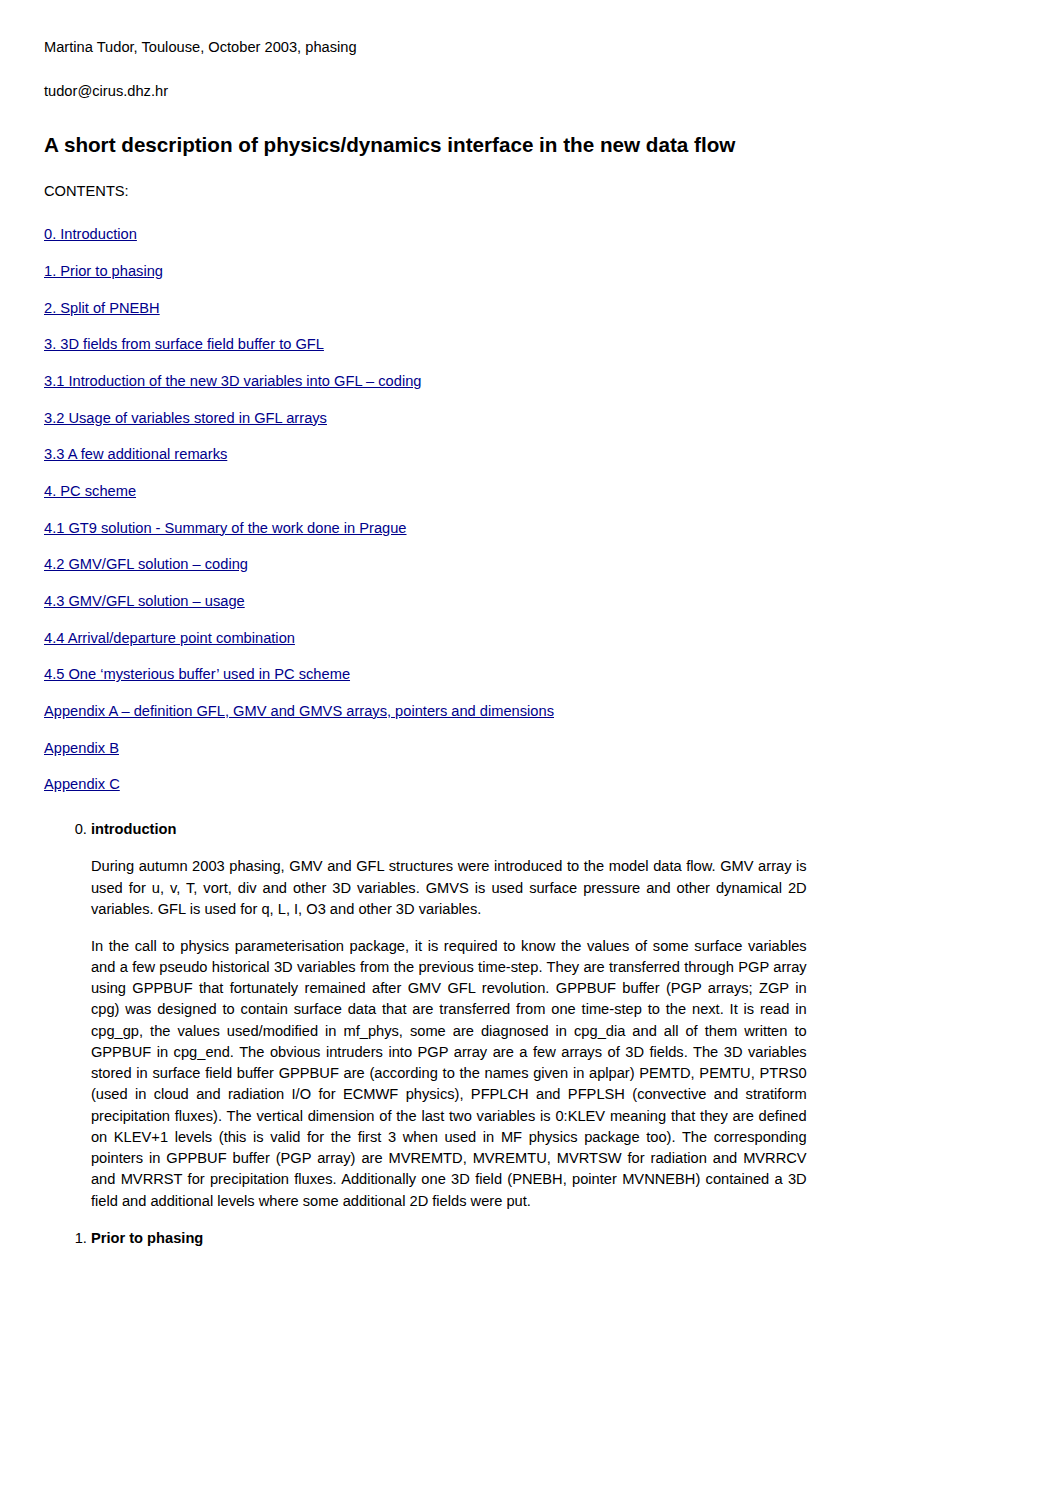Martina Tudor, Toulouse, October 2003, phasing
tudor@cirus.dhz.hr
A short description of physics/dynamics interface in the new data flow
CONTENTS:
0. Introduction
1. Prior to phasing
2. Split of PNEBH
3. 3D fields from surface field buffer to GFL
3.1 Introduction of the new 3D variables into GFL – coding
3.2 Usage of variables stored in GFL arrays
3.3 A few additional remarks
4. PC scheme
4.1 GT9 solution - Summary of the work done in Prague
4.2 GMV/GFL solution – coding
4.3 GMV/GFL solution – usage
4.4 Arrival/departure point combination
4.5 One ‘mysterious buffer’ used in PC scheme
Appendix A – definition GFL, GMV and GMVS arrays, pointers and dimensions
Appendix B
Appendix C
introduction
During autumn 2003 phasing, GMV and GFL structures were introduced to the model data flow. GMV array is used for u, v, T, vort, div and other 3D variables. GMVS is used surface pressure and other dynamical 2D variables. GFL is used for q, L, I, O3 and other 3D variables.
In the call to physics parameterisation package, it is required to know the values of some surface variables and a few pseudo historical 3D variables from the previous time-step. They are transferred through PGP array using GPPBUF that fortunately remained after GMV GFL revolution. GPPBUF buffer (PGP arrays; ZGP in cpg) was designed to contain surface data that are transferred from one time-step to the next. It is read in cpg_gp, the values used/modified in mf_phys, some are diagnosed in cpg_dia and all of them written to GPPBUF in cpg_end. The obvious intruders into PGP array are a few arrays of 3D fields. The 3D variables stored in surface field buffer GPPBUF are (according to the names given in aplpar) PEMTD, PEMTU, PTRS0 (used in cloud and radiation I/O for ECMWF physics), PFPLCH and PFPLSH (convective and stratiform precipitation fluxes). The vertical dimension of the last two variables is 0:KLEV meaning that they are defined on KLEV+1 levels (this is valid for the first 3 when used in MF physics package too). The corresponding pointers in GPPBUF buffer (PGP array) are MVREMTD, MVREMTU, MVRTSW for radiation and MVRRCV and MVRRST for precipitation fluxes. Additionally one 3D field (PNEBH, pointer MVNNEBH) contained a 3D field and additional levels where some additional 2D fields were put.
Prior to phasing